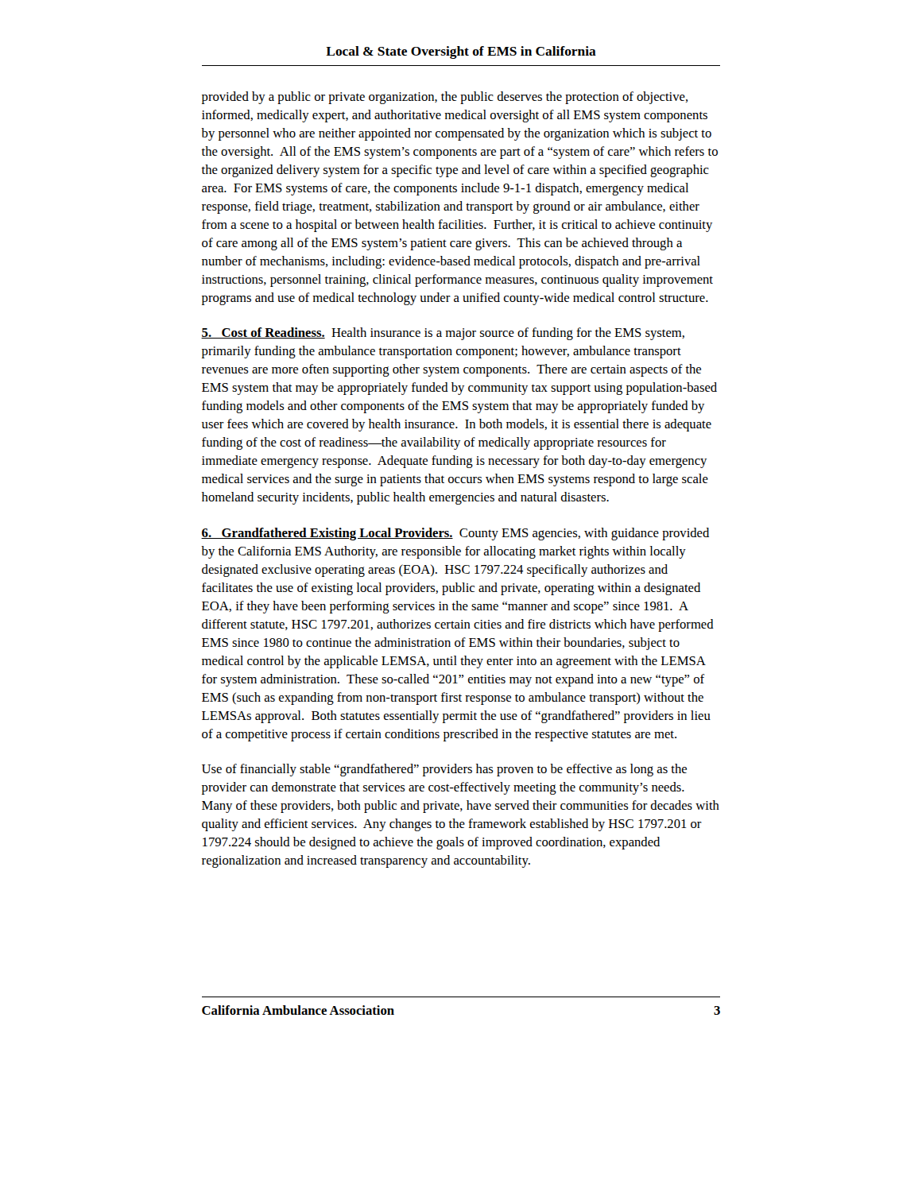Local & State Oversight of EMS in California
provided by a public or private organization, the public deserves the protection of objective, informed, medically expert, and authoritative medical oversight of all EMS system components by personnel who are neither appointed nor compensated by the organization which is subject to the oversight. All of the EMS system’s components are part of a “system of care” which refers to the organized delivery system for a specific type and level of care within a specified geographic area. For EMS systems of care, the components include 9-1-1 dispatch, emergency medical response, field triage, treatment, stabilization and transport by ground or air ambulance, either from a scene to a hospital or between health facilities. Further, it is critical to achieve continuity of care among all of the EMS system’s patient care givers. This can be achieved through a number of mechanisms, including: evidence-based medical protocols, dispatch and pre-arrival instructions, personnel training, clinical performance measures, continuous quality improvement programs and use of medical technology under a unified county-wide medical control structure.
5. Cost of Readiness. Health insurance is a major source of funding for the EMS system, primarily funding the ambulance transportation component; however, ambulance transport revenues are more often supporting other system components. There are certain aspects of the EMS system that may be appropriately funded by community tax support using population-based funding models and other components of the EMS system that may be appropriately funded by user fees which are covered by health insurance. In both models, it is essential there is adequate funding of the cost of readiness—the availability of medically appropriate resources for immediate emergency response. Adequate funding is necessary for both day-to-day emergency medical services and the surge in patients that occurs when EMS systems respond to large scale homeland security incidents, public health emergencies and natural disasters.
6. Grandfathered Existing Local Providers. County EMS agencies, with guidance provided by the California EMS Authority, are responsible for allocating market rights within locally designated exclusive operating areas (EOA). HSC 1797.224 specifically authorizes and facilitates the use of existing local providers, public and private, operating within a designated EOA, if they have been performing services in the same “manner and scope” since 1981. A different statute, HSC 1797.201, authorizes certain cities and fire districts which have performed EMS since 1980 to continue the administration of EMS within their boundaries, subject to medical control by the applicable LEMSA, until they enter into an agreement with the LEMSA for system administration. These so-called “201” entities may not expand into a new “type” of EMS (such as expanding from non-transport first response to ambulance transport) without the LEMSAs approval. Both statutes essentially permit the use of “grandfathered” providers in lieu of a competitive process if certain conditions prescribed in the respective statutes are met.
Use of financially stable “grandfathered” providers has proven to be effective as long as the provider can demonstrate that services are cost-effectively meeting the community’s needs. Many of these providers, both public and private, have served their communities for decades with quality and efficient services. Any changes to the framework established by HSC 1797.201 or 1797.224 should be designed to achieve the goals of improved coordination, expanded regionalization and increased transparency and accountability.
California Ambulance Association 3